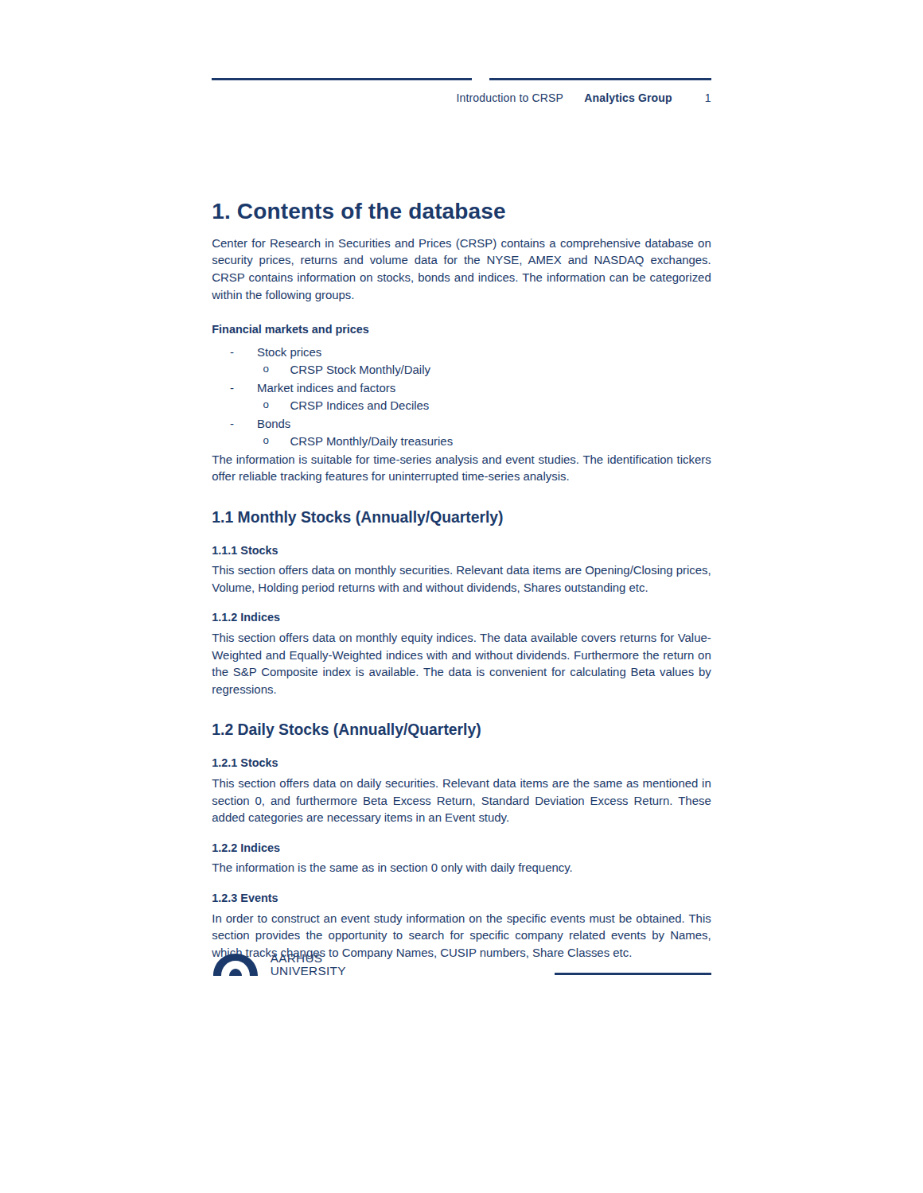Introduction to CRSP Analytics Group 1
1. Contents of the database
Center for Research in Securities and Prices (CRSP) contains a comprehensive database on security prices, returns and volume data for the NYSE, AMEX and NASDAQ exchanges. CRSP contains information on stocks, bonds and indices. The information can be categorized within the following groups.
Financial markets and prices
Stock prices
CRSP Stock Monthly/Daily
Market indices and factors
CRSP Indices and Deciles
Bonds
CRSP Monthly/Daily treasuries
The information is suitable for time-series analysis and event studies. The identification tickers offer reliable tracking features for uninterrupted time-series analysis.
1.1 Monthly Stocks (Annually/Quarterly)
1.1.1 Stocks
This section offers data on monthly securities. Relevant data items are Opening/Closing prices, Volume, Holding period returns with and without dividends, Shares outstanding etc.
1.1.2 Indices
This section offers data on monthly equity indices. The data available covers returns for Value-Weighted and Equally-Weighted indices with and without dividends. Furthermore the return on the S&P Composite index is available. The data is convenient for calculating Beta values by regressions.
1.2 Daily Stocks (Annually/Quarterly)
1.2.1 Stocks
This section offers data on daily securities. Relevant data items are the same as mentioned in section 0, and furthermore Beta Excess Return, Standard Deviation Excess Return. These added categories are necessary items in an Event study.
1.2.2 Indices
The information is the same as in section 0 only with daily frequency.
1.2.3 Events
In order to construct an event study information on the specific events must be obtained. This section provides the opportunity to search for specific company related events by Names, which tracks changes to Company Names, CUSIP numbers, Share Classes etc.
AARHUS UNIVERSITY